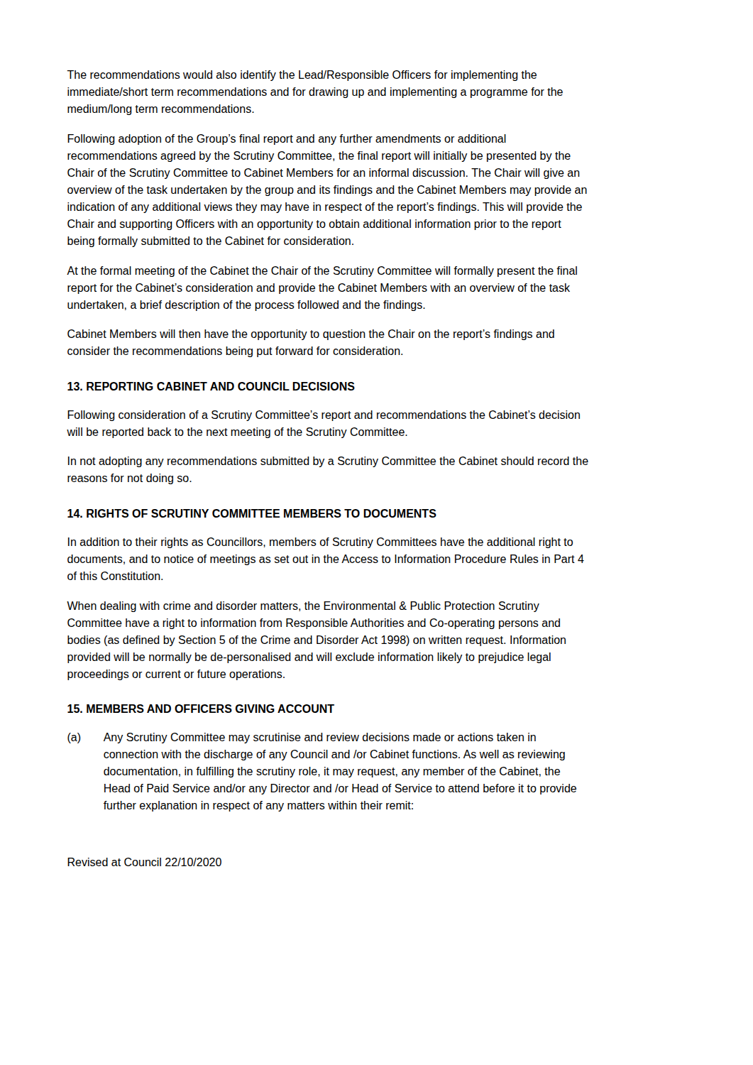The recommendations would also identify the Lead/Responsible Officers for implementing the immediate/short term recommendations and for drawing up and implementing a programme for the medium/long term recommendations.
Following adoption of the Group’s final report and any further amendments or additional recommendations agreed by the Scrutiny Committee, the final report will initially be presented by the Chair of the Scrutiny Committee to Cabinet Members for an informal discussion. The Chair will give an overview of the task undertaken by the group and its findings and the Cabinet Members may provide an indication of any additional views they may have in respect of the report’s findings. This will provide the Chair and supporting Officers with an opportunity to obtain additional information prior to the report being formally submitted to the Cabinet for consideration.
At the formal meeting of the Cabinet the Chair of the Scrutiny Committee will formally present the final report for the Cabinet’s consideration and provide the Cabinet Members with an overview of the task undertaken, a brief description of the process followed and the findings.
Cabinet Members will then have the opportunity to question the Chair on the report’s findings and consider the recommendations being put forward for consideration.
13. Reporting Cabinet and Council Decisions
Following consideration of a Scrutiny Committee’s report and recommendations the Cabinet’s decision will be reported back to the next meeting of the Scrutiny Committee.
In not adopting any recommendations submitted by a Scrutiny Committee the Cabinet should record the reasons for not doing so.
14. Rights of Scrutiny Committee Members to Documents
In addition to their rights as Councillors, members of Scrutiny Committees have the additional right to documents, and to notice of meetings as set out in the Access to Information Procedure Rules in Part 4 of this Constitution.
When dealing with crime and disorder matters, the Environmental & Public Protection Scrutiny Committee have a right to information from Responsible Authorities and Co-operating persons and bodies (as defined by Section 5 of the Crime and Disorder Act 1998) on written request. Information provided will be normally be de-personalised and will exclude information likely to prejudice legal proceedings or current or future operations.
15. Members and Officers Giving Account
(a) Any Scrutiny Committee may scrutinise and review decisions made or actions taken in connection with the discharge of any Council and /or Cabinet functions. As well as reviewing documentation, in fulfilling the scrutiny role, it may request, any member of the Cabinet, the Head of Paid Service and/or any Director and /or Head of Service to attend before it to provide further explanation in respect of any matters within their remit:
Revised at Council 22/10/2020